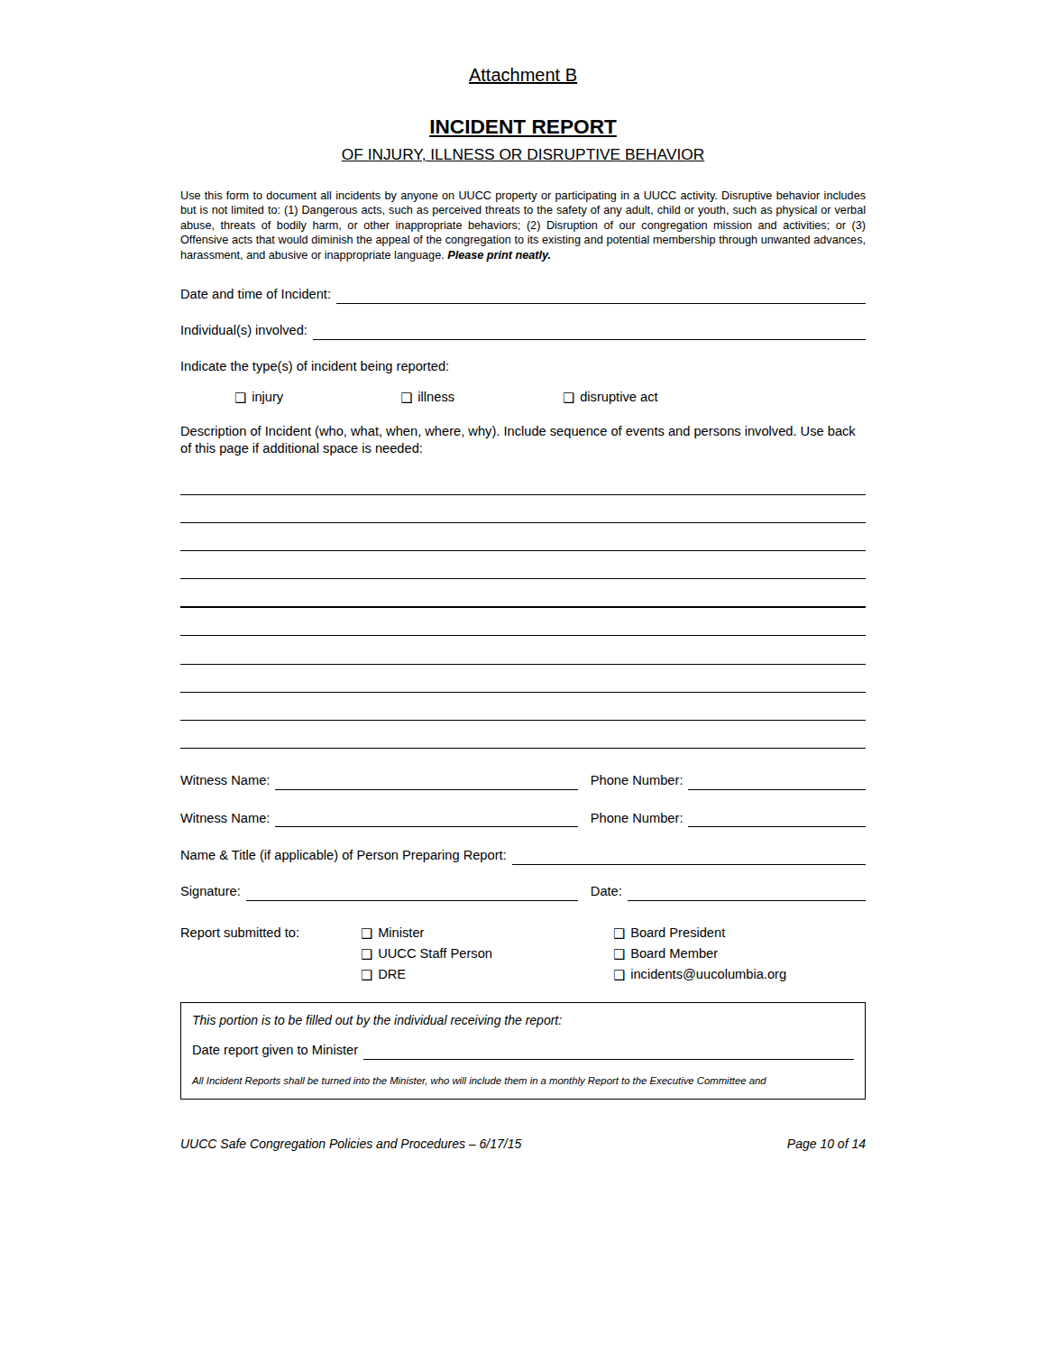Attachment B
INCIDENT REPORT
OF INJURY, ILLNESS OR DISRUPTIVE BEHAVIOR
Use this form to document all incidents by anyone on UUCC property or participating in a UUCC activity. Disruptive behavior includes but is not limited to: (1) Dangerous acts, such as perceived threats to the safety of any adult, child or youth, such as physical or verbal abuse, threats of bodily harm, or other inappropriate behaviors; (2) Disruption of our congregation mission and activities; or (3) Offensive acts that would diminish the appeal of the congregation to its existing and potential membership through unwanted advances, harassment, and abusive or inappropriate language. Please print neatly.
Date and time of Incident:
Individual(s) involved:
Indicate the type(s) of incident being reported:
❑injury ❑illness ❑disruptive act
Description of Incident (who, what, when, where, why). Include sequence of events and persons involved. Use back of this page if additional space is needed:
Witness Name:
Phone Number:
Witness Name:
Phone Number:
Name & Title (if applicable) of Person Preparing Report:
Signature:
Date:
Report submitted to:
❑Minister
❑UUCC Staff Person
❑DRE
❑Board President
❑Board Member
❑incidents@uucolumbia.org
This portion is to be filled out by the individual receiving the report:
Date report given to Minister
All Incident Reports shall be turned into the Minister, who will include them in a monthly Report to the Executive Committee and
UUCC Safe Congregation Policies and Procedures – 6/17/15 Page 10 of 14